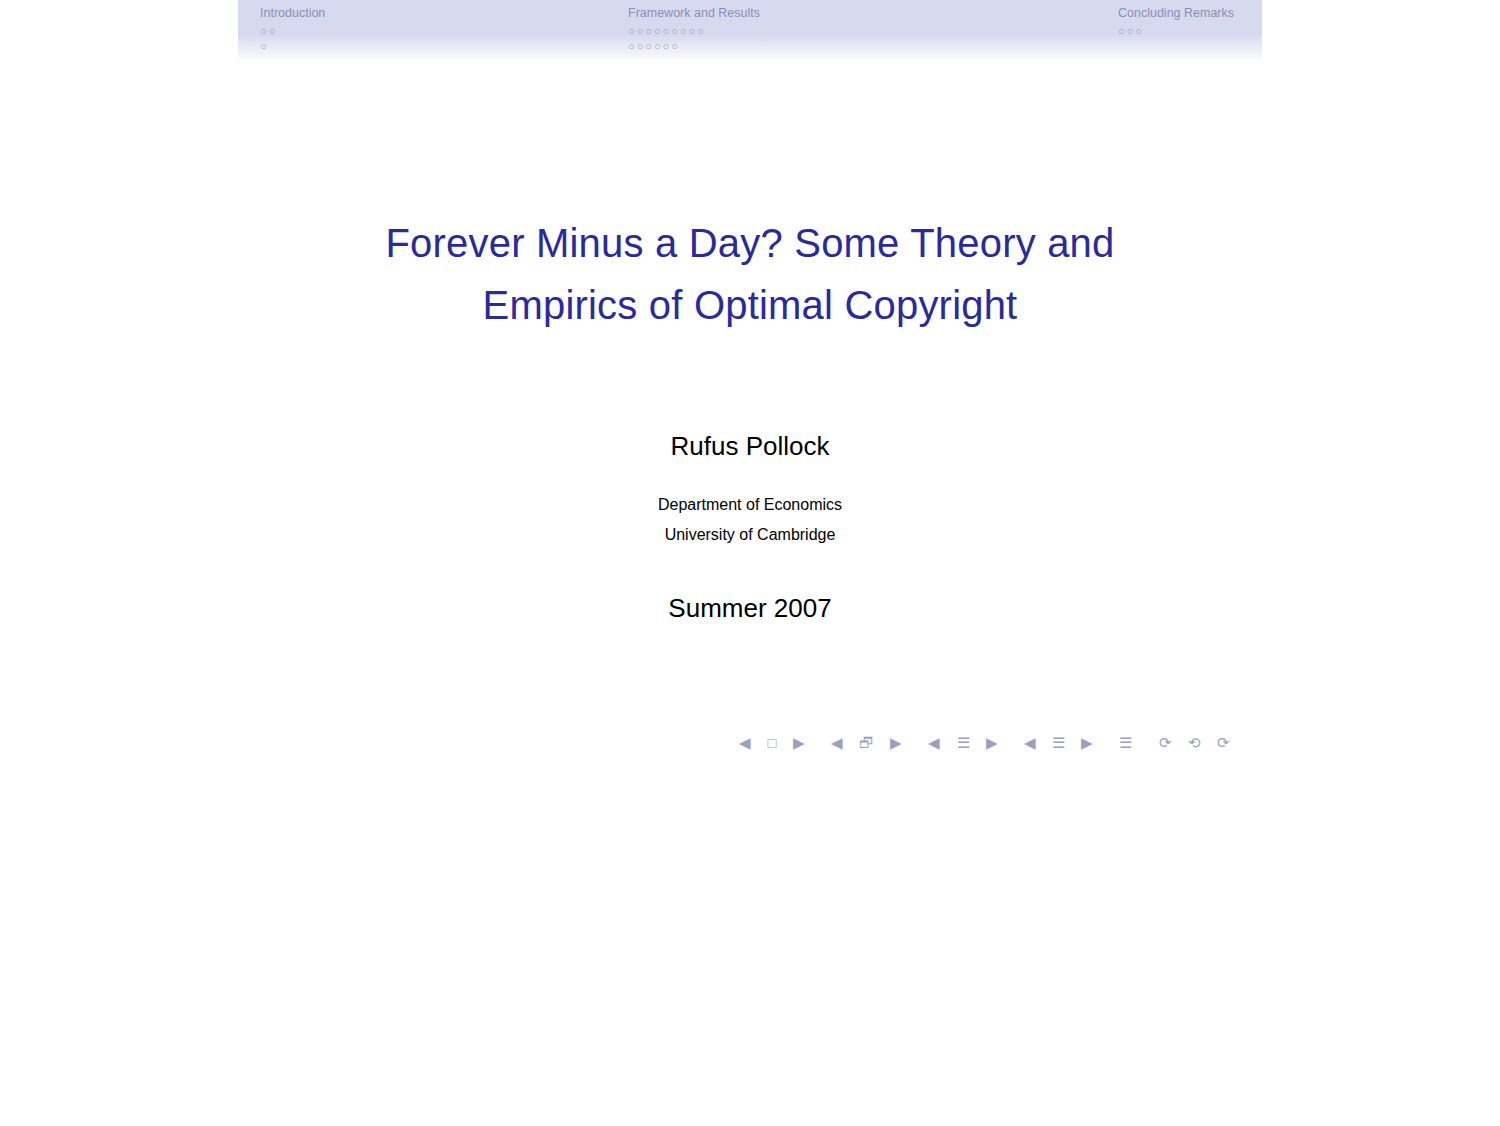Introduction
○○
○
Framework and Results
○○○○○○○○○
○○○○○○
Concluding Remarks
○○○
Forever Minus a Day? Some Theory and
Empirics of Optimal Copyright
Rufus Pollock
Department of Economics
University of Cambridge
Summer 2007
◀ □ ▶ ◀ 🗗 ▶ ◀ ☰ ▶ ◀ ☰ ▶ ☰ ⟳ ⟲ ⟳